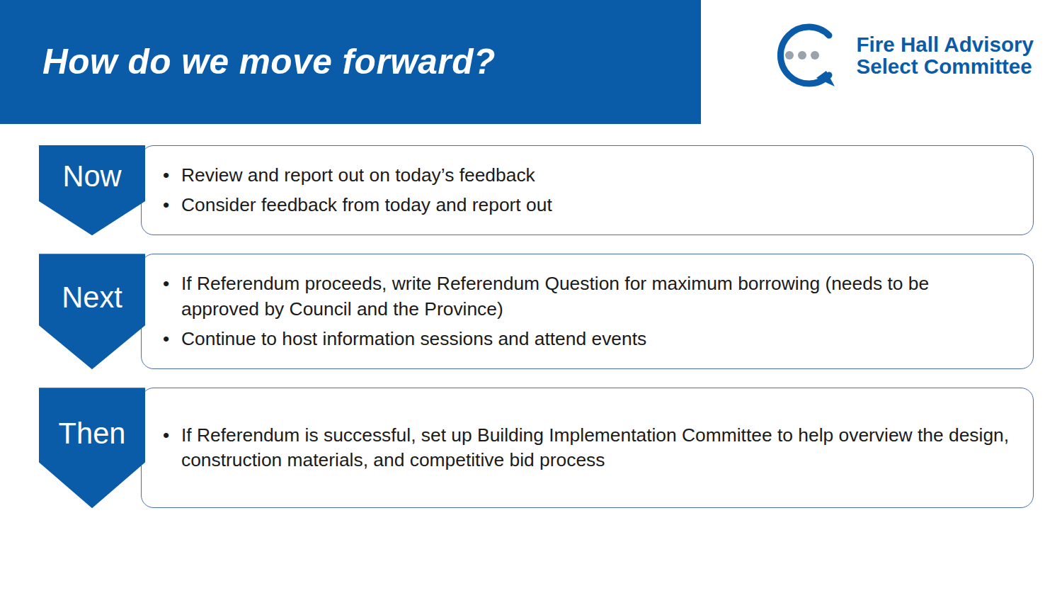How do we move forward?
Fire Hall Advisory
Select Committee
Now
Review and report out on today’s feedback
Consider feedback from today and report out
Next
If Referendum proceeds, write Referendum Question for maximum borrowing (needs to be approved by Council and the Province)
Continue to host information sessions and attend events
Then
If Referendum is successful, set up Building Implementation Committee to help overview the design, construction materials, and competitive bid process